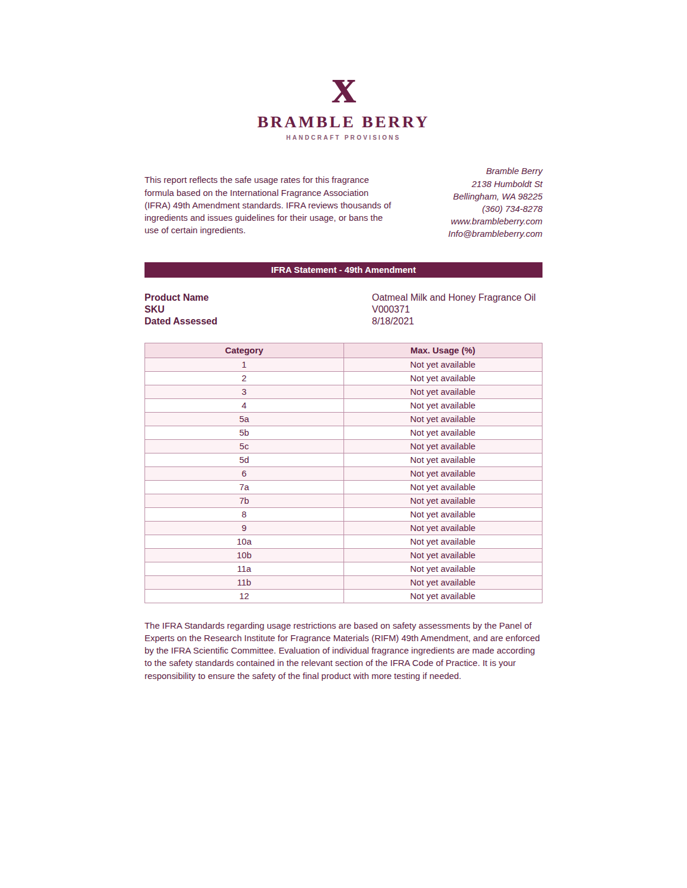x
BRAMBLE BERRY
HANDCRAFT PROVISIONS
This report reflects the safe usage rates for this fragrance formula based on the International Fragrance Association (IFRA) 49th Amendment standards. IFRA reviews thousands of ingredients and issues guidelines for their usage, or bans the use of certain ingredients.
Bramble Berry
2138 Humboldt St
Bellingham, WA 98225
(360) 734-8278
www.brambleberry.com
Info@brambleberry.com
IFRA Statement - 49th Amendment
Product Name
Oatmeal Milk and Honey Fragrance Oil
SKU
V000371
Dated Assessed
8/18/2021
| Category | Max. Usage (%) |
| --- | --- |
| 1 | Not yet available |
| 2 | Not yet available |
| 3 | Not yet available |
| 4 | Not yet available |
| 5a | Not yet available |
| 5b | Not yet available |
| 5c | Not yet available |
| 5d | Not yet available |
| 6 | Not yet available |
| 7a | Not yet available |
| 7b | Not yet available |
| 8 | Not yet available |
| 9 | Not yet available |
| 10a | Not yet available |
| 10b | Not yet available |
| 11a | Not yet available |
| 11b | Not yet available |
| 12 | Not yet available |
The IFRA Standards regarding usage restrictions are based on safety assessments by the Panel of Experts on the Research Institute for Fragrance Materials (RIFM) 49th Amendment, and are enforced by the IFRA Scientific Committee. Evaluation of individual fragrance ingredients are made according to the safety standards contained in the relevant section of the IFRA Code of Practice. It is your responsibility to ensure the safety of the final product with more testing if needed.